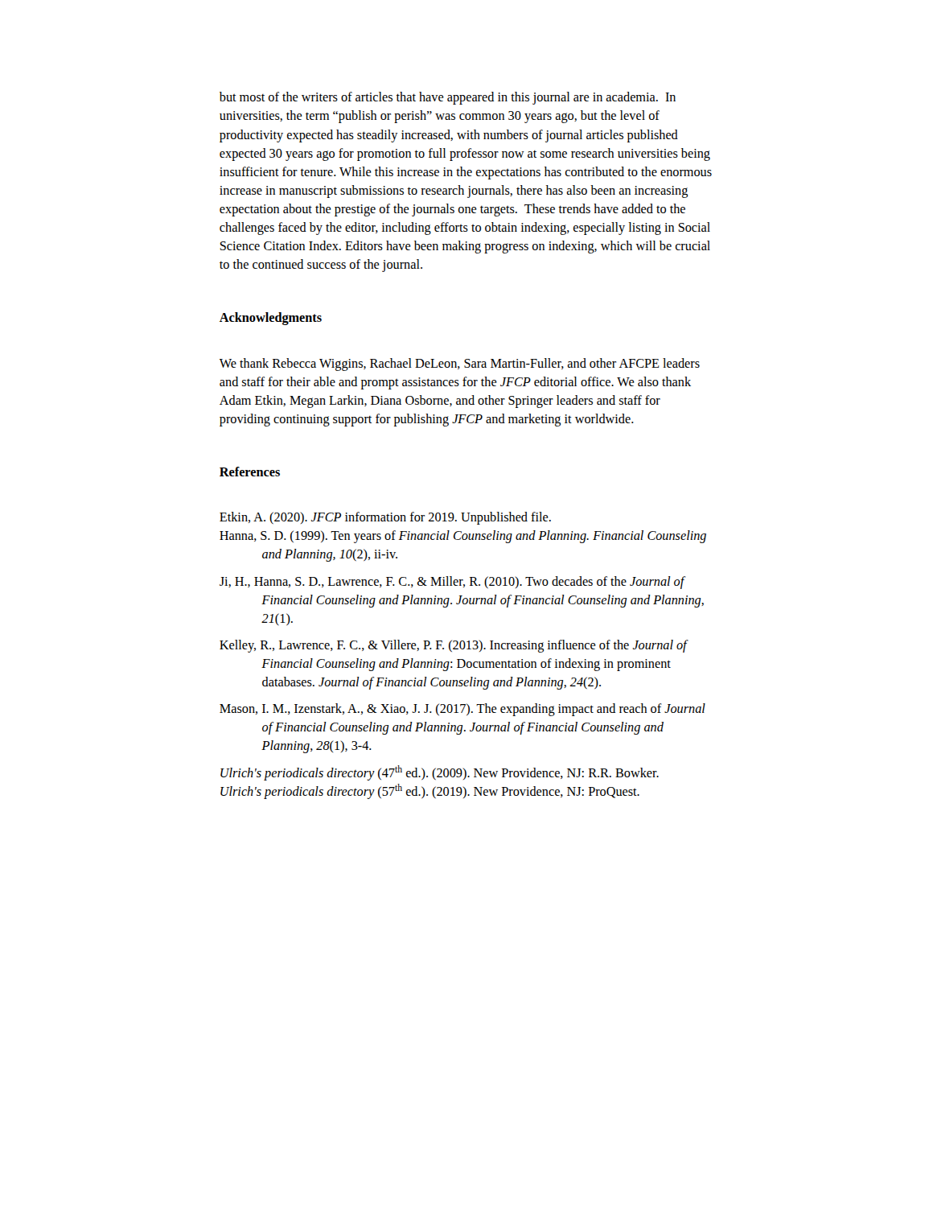but most of the writers of articles that have appeared in this journal are in academia. In universities, the term “publish or perish” was common 30 years ago, but the level of productivity expected has steadily increased, with numbers of journal articles published expected 30 years ago for promotion to full professor now at some research universities being insufficient for tenure. While this increase in the expectations has contributed to the enormous increase in manuscript submissions to research journals, there has also been an increasing expectation about the prestige of the journals one targets. These trends have added to the challenges faced by the editor, including efforts to obtain indexing, especially listing in Social Science Citation Index. Editors have been making progress on indexing, which will be crucial to the continued success of the journal.
Acknowledgments
We thank Rebecca Wiggins, Rachael DeLeon, Sara Martin-Fuller, and other AFCPE leaders and staff for their able and prompt assistances for the JFCP editorial office. We also thank Adam Etkin, Megan Larkin, Diana Osborne, and other Springer leaders and staff for providing continuing support for publishing JFCP and marketing it worldwide.
References
Etkin, A. (2020). JFCP information for 2019. Unpublished file.
Hanna, S. D. (1999). Ten years of Financial Counseling and Planning. Financial Counseling and Planning, 10(2), ii-iv.
Ji, H., Hanna, S. D., Lawrence, F. C., & Miller, R. (2010). Two decades of the Journal of Financial Counseling and Planning. Journal of Financial Counseling and Planning, 21(1).
Kelley, R., Lawrence, F. C., & Villere, P. F. (2013). Increasing influence of the Journal of Financial Counseling and Planning: Documentation of indexing in prominent databases. Journal of Financial Counseling and Planning, 24(2).
Mason, I. M., Izenstark, A., & Xiao, J. J. (2017). The expanding impact and reach of Journal of Financial Counseling and Planning. Journal of Financial Counseling and Planning, 28(1), 3-4.
Ulrich's periodicals directory (47th ed.). (2009). New Providence, NJ: R.R. Bowker.
Ulrich's periodicals directory (57th ed.). (2019). New Providence, NJ: ProQuest.